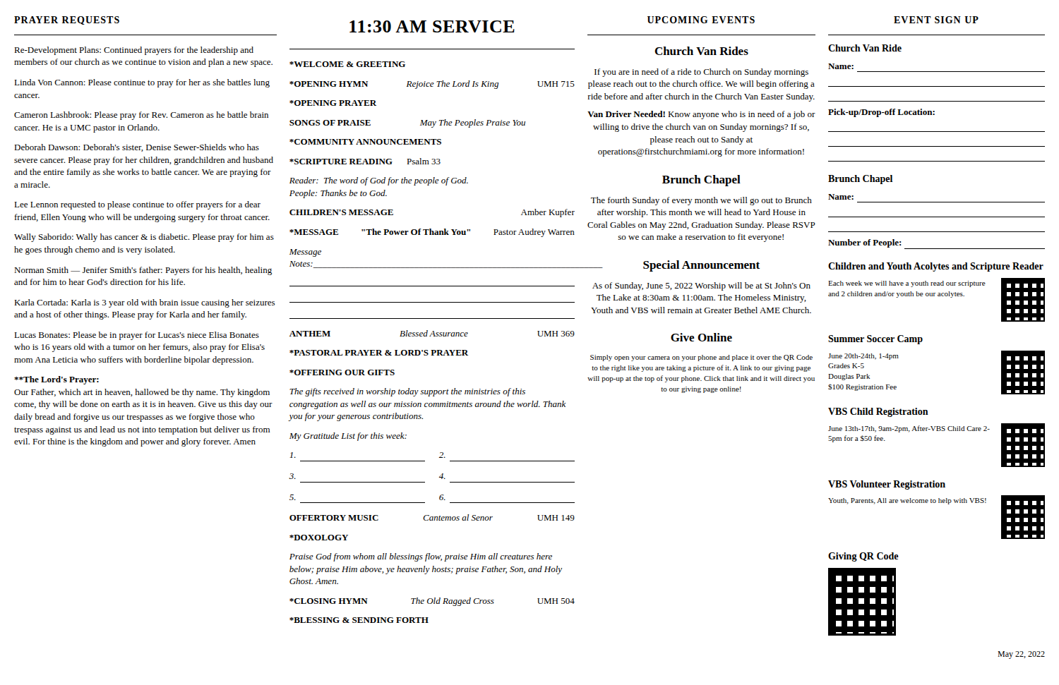Prayer Requests
Re-Development Plans: Continued prayers for the leadership and members of our church as we continue to vision and plan a new space.
Linda Von Cannon: Please continue to pray for her as she battles lung cancer.
Cameron Lashbrook: Please pray for Rev. Cameron as he battle brain cancer. He is a UMC pastor in Orlando.
Deborah Dawson: Deborah's sister, Denise Sewer-Shields who has severe cancer. Please pray for her children, grandchildren and husband and the entire family as she works to battle cancer. We are praying for a miracle.
Lee Lennon requested to please continue to offer prayers for a dear friend, Ellen Young who will be undergoing surgery for throat cancer.
Wally Saborido: Wally has cancer & is diabetic. Please pray for him as he goes through chemo and is very isolated.
Norman Smith — Jenifer Smith's father: Payers for his health, healing and for him to hear God's direction for his life.
Karla Cortada: Karla is 3 year old with brain issue causing her seizures and a host of other things. Please pray for Karla and her family.
Lucas Bonates: Please be in prayer for Lucas's niece Elisa Bonates who is 16 years old with a tumor on her femurs, also pray for Elisa's mom Ana Leticia who suffers with borderline bipolar depression.
**The Lord's Prayer:
Our Father, which art in heaven, hallowed be thy name. Thy kingdom come, thy will be done on earth as it is in heaven. Give us this day our daily bread and forgive us our trespasses as we forgive those who trespass against us and lead us not into temptation but deliver us from evil. For thine is the kingdom and power and glory forever. Amen
11:30 AM SERVICE
*WELCOME & GREETING
*OPENING HYMN Rejoice The Lord Is King UMH 715
*OPENING PRAYER
SONGS OF PRAISE May The Peoples Praise You
*COMMUNITY ANNOUNCEMENTS
*SCRIPTURE READING Psalm 33
Reader: The word of God for the people of God.
People: Thanks be to God.
CHILDREN'S MESSAGE Amber Kupfer
*MESSAGE "The Power Of Thank You" Pastor Audrey Warren
Message Notes:_______________________________________________________________
ANTHEM Blessed Assurance UMH 369
*PASTORAL PRAYER & LORD'S PRAYER
*OFFERING OUR GIFTS
The gifts received in worship today support the ministries of this congregation as well as our mission commitments around the world. Thank you for your generous contributions.
My Gratitude List for this week:
1.
2.
3.
4.
5.
6.
OFFERTORY MUSIC Cantemos al Senor UMH 149
*DOXOLOGY
Praise God from whom all blessings flow, praise Him all creatures here below; praise Him above, ye heavenly hosts; praise Father, Son, and Holy Ghost. Amen.
*CLOSING HYMN The Old Ragged Cross UMH 504
*BLESSING & SENDING FORTH
Upcoming Events
Church Van Rides
If you are in need of a ride to Church on Sunday mornings please reach out to the church office. We will begin offering a ride before and after church in the Church Van Easter Sunday.
Van Driver Needed! Know anyone who is in need of a job or willing to drive the church van on Sunday mornings? If so, please reach out to Sandy at operations@firstchurchmiami.org for more information!
Brunch Chapel
The fourth Sunday of every month we will go out to Brunch after worship. This month we will head to Yard House in Coral Gables on May 22nd, Graduation Sunday. Please RSVP so we can make a reservation to fit everyone!
Special Announcement
As of Sunday, June 5, 2022 Worship will be at St John's On The Lake at 8:30am & 11:00am. The Homeless Ministry, Youth and VBS will remain at Greater Bethel AME Church.
Give Online
Simply open your camera on your phone and place it over the QR Code to the right like you are taking a picture of it. A link to our giving page will pop-up at the top of your phone. Click that link and it will direct you to our giving page online!
Event Sign Up
Church Van Ride
Name:
Pick-up/Drop-off Location:
Brunch Chapel
Name:
Number of People:
Children and Youth Acolytes and Scripture Reader
Each week we will have a youth read our scripture and 2 children and/or youth be our acolytes.
Summer Soccer Camp
June 20th-24th, 1-4pm
Grades K-5
Douglas Park
$100 Registration Fee
VBS Child Registration
June 13th-17th, 9am-2pm, After-VBS Child Care 2-5pm for a $50 fee.
VBS Volunteer Registration
Youth, Parents, All are welcome to help with VBS!
Giving QR Code
May 22, 2022